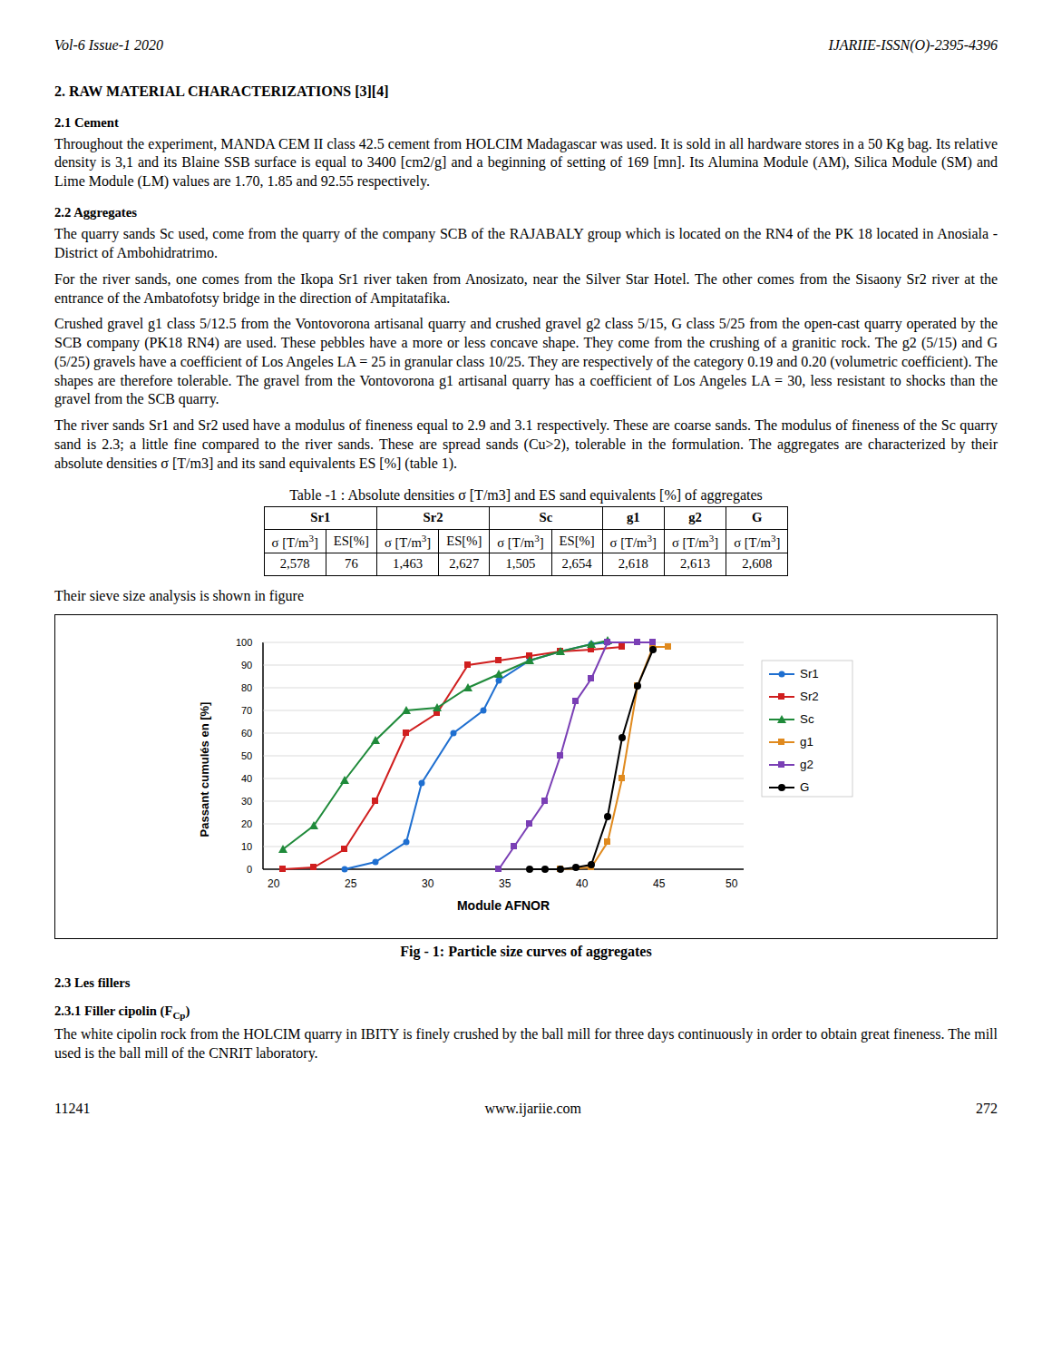Vol-6 Issue-1 2020
IJARIIE-ISSN(O)-2395-4396
2. RAW MATERIAL CHARACTERIZATIONS [3][4]
2.1 Cement
Throughout the experiment, MANDA CEM II class 42.5 cement from HOLCIM Madagascar was used. It is sold in all hardware stores in a 50 Kg bag. Its relative density is 3,1 and its Blaine SSB surface is equal to 3400 [cm2/g] and a beginning of setting of 169 [mn]. Its Alumina Module (AM), Silica Module (SM) and Lime Module (LM) values are 1.70, 1.85 and 92.55 respectively.
2.2 Aggregates
The quarry sands Sc used, come from the quarry of the company SCB of the RAJABALY group which is located on the RN4 of the PK 18 located in Anosiala - District of Ambohidratrimo.
For the river sands, one comes from the Ikopa Sr1 river taken from Anosizato, near the Silver Star Hotel. The other comes from the Sisaony Sr2 river at the entrance of the Ambatofotsy bridge in the direction of Ampitatafika.
Crushed gravel g1 class 5/12.5 from the Vontovorona artisanal quarry and crushed gravel g2 class 5/15, G class 5/25 from the open-cast quarry operated by the SCB company (PK18 RN4) are used. These pebbles have a more or less concave shape. They come from the crushing of a granitic rock. The g2 (5/15) and G (5/25) gravels have a coefficient of Los Angeles LA = 25 in granular class 10/25. They are respectively of the category 0.19 and 0.20 (volumetric coefficient). The shapes are therefore tolerable. The gravel from the Vontovorona g1 artisanal quarry has a coefficient of Los Angeles LA = 30, less resistant to shocks than the gravel from the SCB quarry.
The river sands Sr1 and Sr2 used have a modulus of fineness equal to 2.9 and 3.1 respectively. These are coarse sands. The modulus of fineness of the Sc quarry sand is 2.3; a little fine compared to the river sands. These are spread sands (Cu>2), tolerable in the formulation. The aggregates are characterized by their absolute densities σ [T/m3] and its sand equivalents ES [%] (table 1).
Table -1 : Absolute densities σ [T/m3] and ES sand equivalents [%] of aggregates
| Sr1 | Sr2 | Sc | g1 | g2 | G |
| --- | --- | --- | --- | --- | --- |
| σ [T/m 3 ] | ES[%] | σ [T/m 3 ] | ES[%] | σ [T/m 3 ] | ES[%] | σ [T/m 3 ] | σ [T/m 3 ] | σ [T/m 3 ] |
| 2,578 | 76 | 1,463 | 2,627 | 1,505 | 2,654 | 2,618 | 2,613 | 2,608 |
Their sieve size analysis is shown in figure
100 90 80 70 60 50 40 30 20 10 0 20 25 30 35 40 45 50 Passant cumulés en [%] Module AFNOR Sr1 Sr2 Sc g1 g2 G
Fig - 1: Particle size curves of aggregates
2.3 Les fillers
2.3.1 Filler cipolin (FCp)
The white cipolin rock from the HOLCIM quarry in IBITY is finely crushed by the ball mill for three days continuously in order to obtain great fineness. The mill used is the ball mill of the CNRIT laboratory.
11241
www.ijariie.com
272